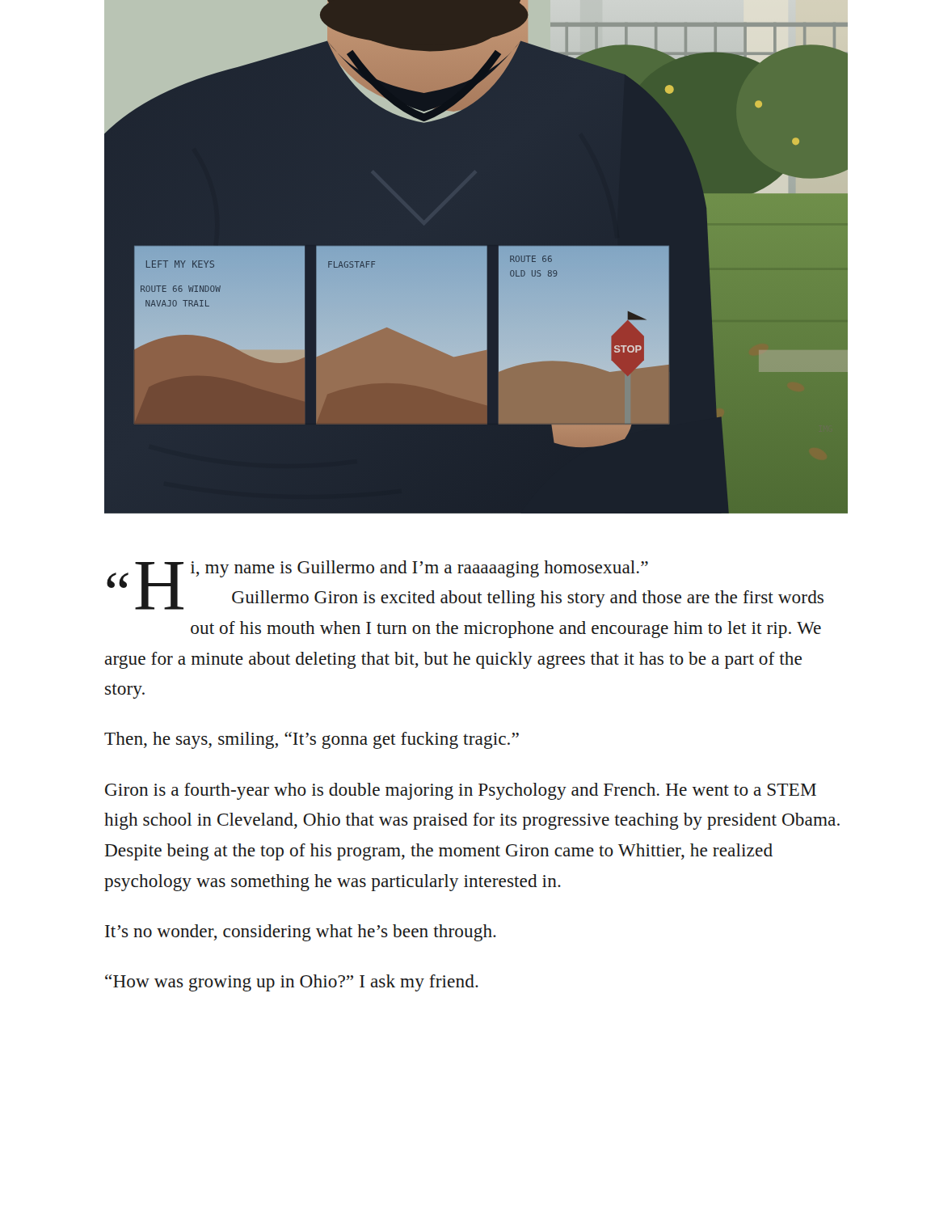LEFT MY KEYS ROUTE 66 WINDOW NAVAJO TRAIL FLAGSTAFF ROUTE 66 OLD US 89 STOP IMG
“Hi, my name is Guillermo and I’m a raaaaaging homosexual.” Guillermo Giron is excited about telling his story and those are the first words out of his mouth when I turn on the microphone and encourage him to let it rip. We argue for a minute about deleting that bit, but he quickly agrees that it has to be a part of the story.
Then, he says, smiling, “It’s gonna get fucking tragic.”
Giron is a fourth-year who is double majoring in Psychology and French. He went to a STEM high school in Cleveland, Ohio that was praised for its progressive teaching by president Obama. Despite being at the top of his program, the moment Giron came to Whittier, he realized psychology was something he was particularly interested in.
It’s no wonder, considering what he’s been through.
“How was growing up in Ohio?” I ask my friend.